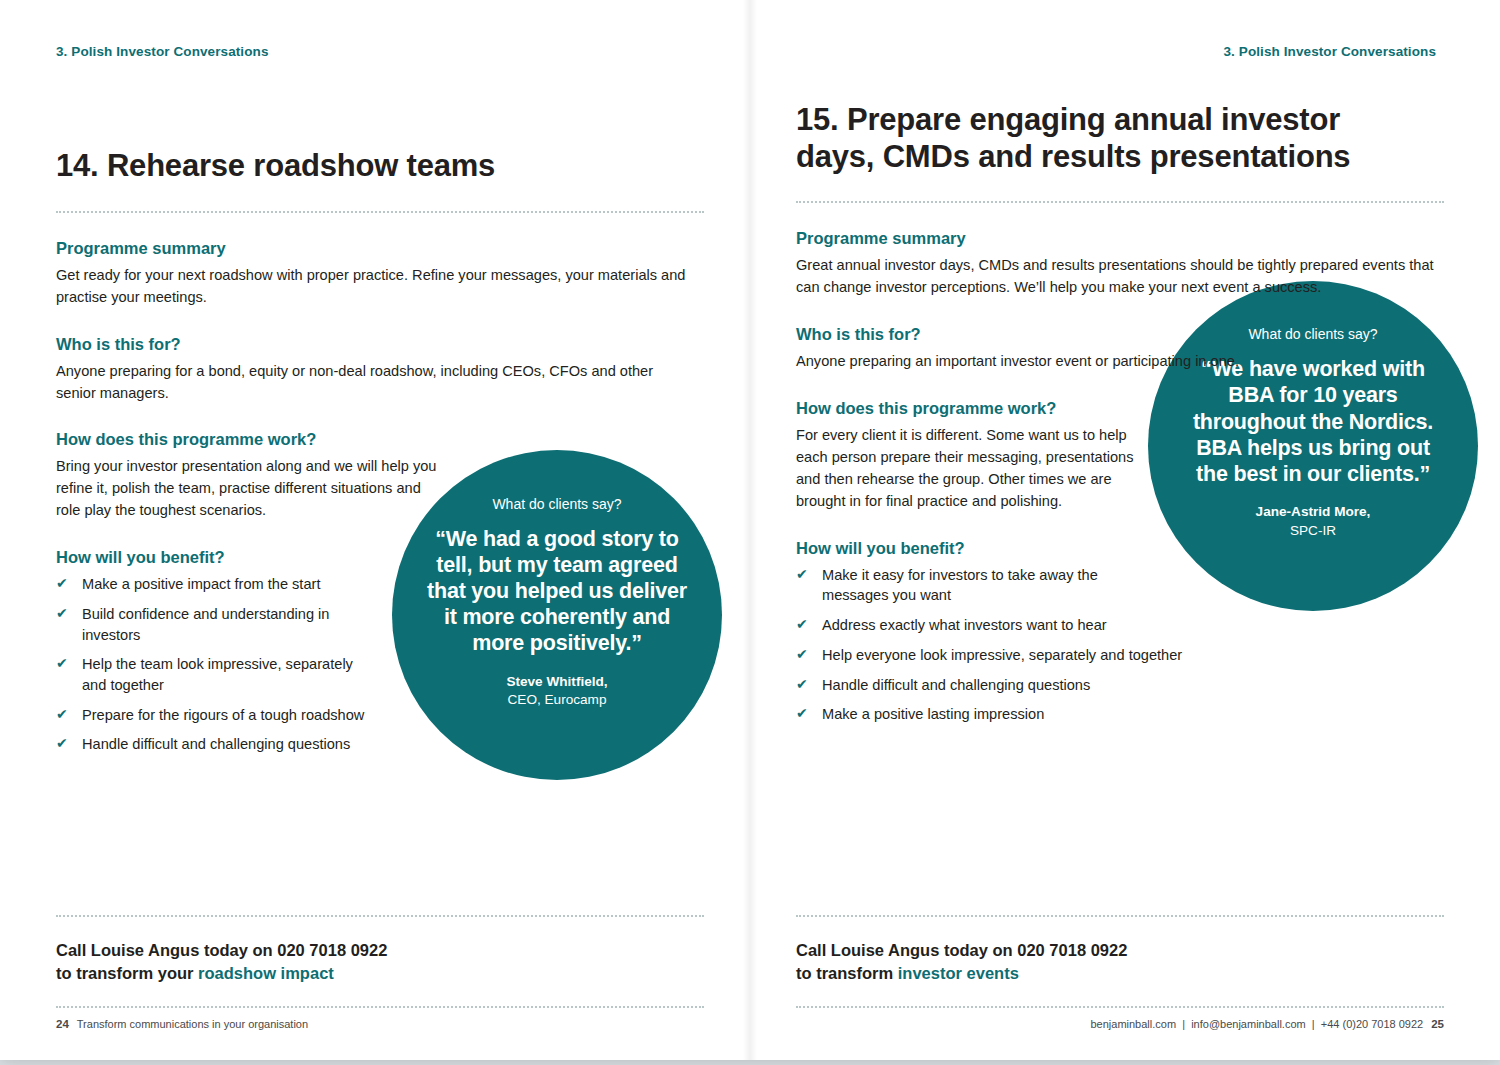3. Polish Investor Conversations
14. Rehearse roadshow teams
Programme summary
Get ready for your next roadshow with proper practice. Refine your messages, your materials and practise your meetings.
Who is this for?
Anyone preparing for a bond, equity or non-deal roadshow, including CEOs, CFOs and other senior managers.
How does this programme work?
What do clients say?
“We had a good story to tell, but my team agreed that you helped us deliver it more coherently and more positively.”
Steve Whitfield, CEO, Eurocamp
Bring your investor presentation along and we will help you refine it, polish the team, practise different situations and role play the toughest scenarios.
How will you benefit?
Make a positive impact from the start
Build confidence and understanding in investors
Help the team look impressive, separately and together
Prepare for the rigours of a tough roadshow
Handle difficult and challenging questions
Call Louise Angus today on 020 7018 0922
to transform your roadshow impact
24 Transform communications in your organisation
3. Polish Investor Conversations
15. Prepare engaging annual investor days, CMDs and results presentations
Programme summary
Great annual investor days, CMDs and results presentations should be tightly prepared events that can change investor perceptions. We’ll help you make your next event a success.
Who is this for?
Anyone preparing an important investor event or participating in one.
What do clients say?
“We have worked with BBA for 10 years throughout the Nordics. BBA helps us bring out the best in our clients.”
Jane-Astrid More, SPC-IR
How does this programme work?
For every client it is different. Some want us to help each person prepare their messaging, presentations and then rehearse the group. Other times we are brought in for final practice and polishing.
How will you benefit?
Make it easy for investors to take away the messages you want
Address exactly what investors want to hear
Help everyone look impressive, separately and together
Handle difficult and challenging questions
Make a positive lasting impression
Call Louise Angus today on 020 7018 0922
to transform investor events
benjaminball.com | info@benjaminball.com | +44 (0)20 7018 0922 25